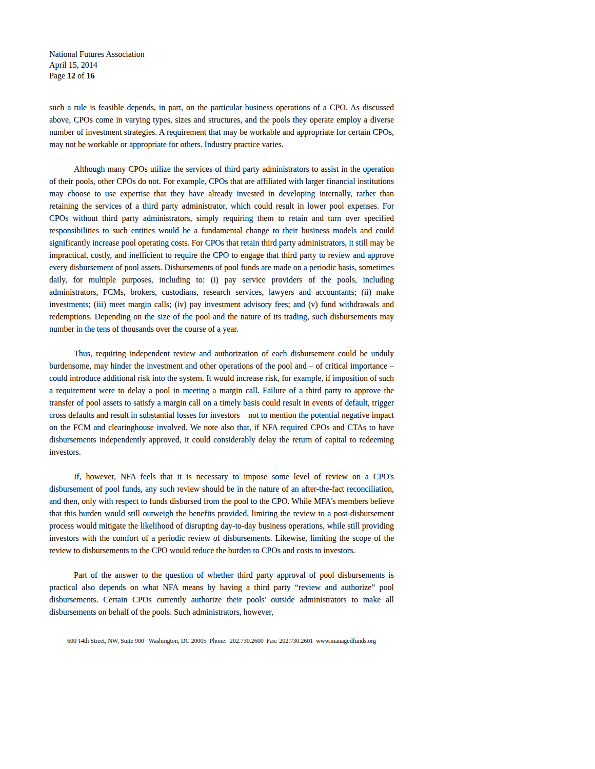National Futures Association
April 15, 2014
Page 12 of 16
such a rule is feasible depends, in part, on the particular business operations of a CPO. As discussed above, CPOs come in varying types, sizes and structures, and the pools they operate employ a diverse number of investment strategies. A requirement that may be workable and appropriate for certain CPOs, may not be workable or appropriate for others. Industry practice varies.
Although many CPOs utilize the services of third party administrators to assist in the operation of their pools, other CPOs do not. For example, CPOs that are affiliated with larger financial institutions may choose to use expertise that they have already invested in developing internally, rather than retaining the services of a third party administrator, which could result in lower pool expenses. For CPOs without third party administrators, simply requiring them to retain and turn over specified responsibilities to such entities would be a fundamental change to their business models and could significantly increase pool operating costs. For CPOs that retain third party administrators, it still may be impractical, costly, and inefficient to require the CPO to engage that third party to review and approve every disbursement of pool assets. Disbursements of pool funds are made on a periodic basis, sometimes daily, for multiple purposes, including to: (i) pay service providers of the pools, including administrators, FCMs, brokers, custodians, research services, lawyers and accountants; (ii) make investments; (iii) meet margin calls; (iv) pay investment advisory fees; and (v) fund withdrawals and redemptions. Depending on the size of the pool and the nature of its trading, such disbursements may number in the tens of thousands over the course of a year.
Thus, requiring independent review and authorization of each disbursement could be unduly burdensome, may hinder the investment and other operations of the pool and – of critical importance – could introduce additional risk into the system. It would increase risk, for example, if imposition of such a requirement were to delay a pool in meeting a margin call. Failure of a third party to approve the transfer of pool assets to satisfy a margin call on a timely basis could result in events of default, trigger cross defaults and result in substantial losses for investors – not to mention the potential negative impact on the FCM and clearinghouse involved. We note also that, if NFA required CPOs and CTAs to have disbursements independently approved, it could considerably delay the return of capital to redeeming investors.
If, however, NFA feels that it is necessary to impose some level of review on a CPO's disbursement of pool funds, any such review should be in the nature of an after-the-fact reconciliation, and then, only with respect to funds disbursed from the pool to the CPO. While MFA's members believe that this burden would still outweigh the benefits provided, limiting the review to a post-disbursement process would mitigate the likelihood of disrupting day-to-day business operations, while still providing investors with the comfort of a periodic review of disbursements. Likewise, limiting the scope of the review to disbursements to the CPO would reduce the burden to CPOs and costs to investors.
Part of the answer to the question of whether third party approval of pool disbursements is practical also depends on what NFA means by having a third party “review and authorize” pool disbursements. Certain CPOs currently authorize their pools' outside administrators to make all disbursements on behalf of the pools. Such administrators, however,
600 14th Street, NW, Suite 900 Washington, DC 20005 Phone: 202.730.2600 Fax: 202.730.2601 www.managedfunds.org